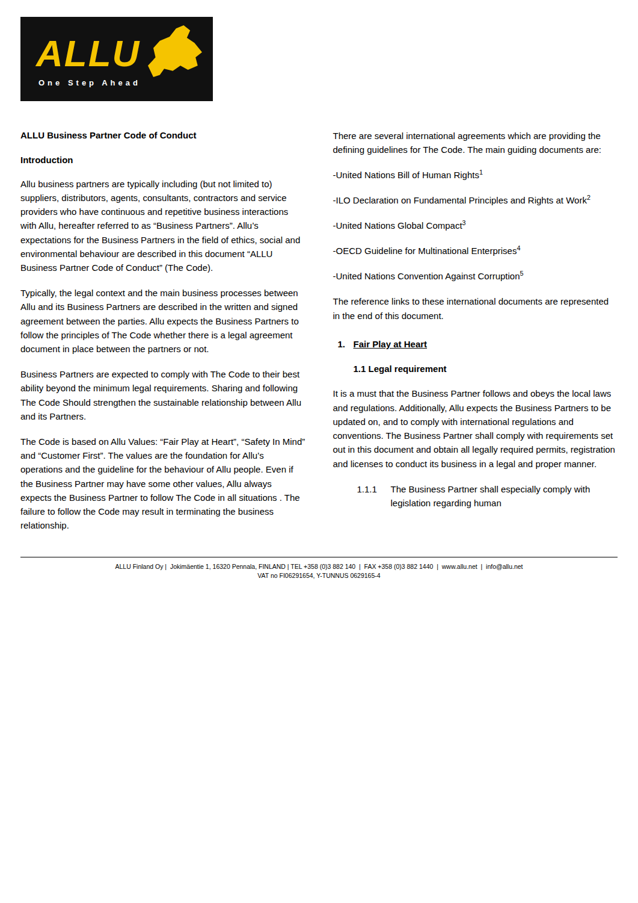ALLU
One Step Ahead
ALLU Business Partner Code of Conduct
Introduction
Allu business partners are typically including (but not limited to) suppliers, distributors, agents, consultants, contractors and service providers who have continuous and repetitive business interactions with Allu, hereafter referred to as “Business Partners”. Allu’s expectations for the Business Partners in the field of ethics, social and environmental behaviour are described in this document “ALLU Business Partner Code of Conduct” (The Code).
Typically, the legal context and the main business processes between Allu and its Business Partners are described in the written and signed agreement between the parties. Allu expects the Business Partners to follow the principles of The Code whether there is a legal agreement document in place between the partners or not.
Business Partners are expected to comply with The Code to their best ability beyond the minimum legal requirements. Sharing and following The Code Should strengthen the sustainable relationship between Allu and its Partners.
The Code is based on Allu Values: “Fair Play at Heart”, “Safety In Mind” and “Customer First”. The values are the foundation for Allu’s operations and the guideline for the behaviour of Allu people. Even if the Business Partner may have some other values, Allu always expects the Business Partner to follow The Code in all situations . The failure to follow the Code may result in terminating the business relationship.
There are several international agreements which are providing the defining guidelines for The Code. The main guiding documents are:
-United Nations Bill of Human Rights1
-ILO Declaration on Fundamental Principles and Rights at Work2
-United Nations Global Compact3
-OECD Guideline for Multinational Enterprises4
-United Nations Convention Against Corruption5
The reference links to these international documents are represented in the end of this document.
1. Fair Play at Heart
1.1 Legal requirement
It is a must that the Business Partner follows and obeys the local laws and regulations. Additionally, Allu expects the Business Partners to be updated on, and to comply with international regulations and conventions. The Business Partner shall comply with requirements set out in this document and obtain all legally required permits, registration and licenses to conduct its business in a legal and proper manner.
1.1.1 The Business Partner shall especially comply with legislation regarding human
ALLU Finland Oy | Jokimäentie 1, 16320 Pennala, FINLAND | TEL +358 (0)3 882 140 | FAX +358 (0)3 882 1440 | www.allu.net | info@allu.net
VAT no FI06291654, Y-TUNNUS 0629165-4